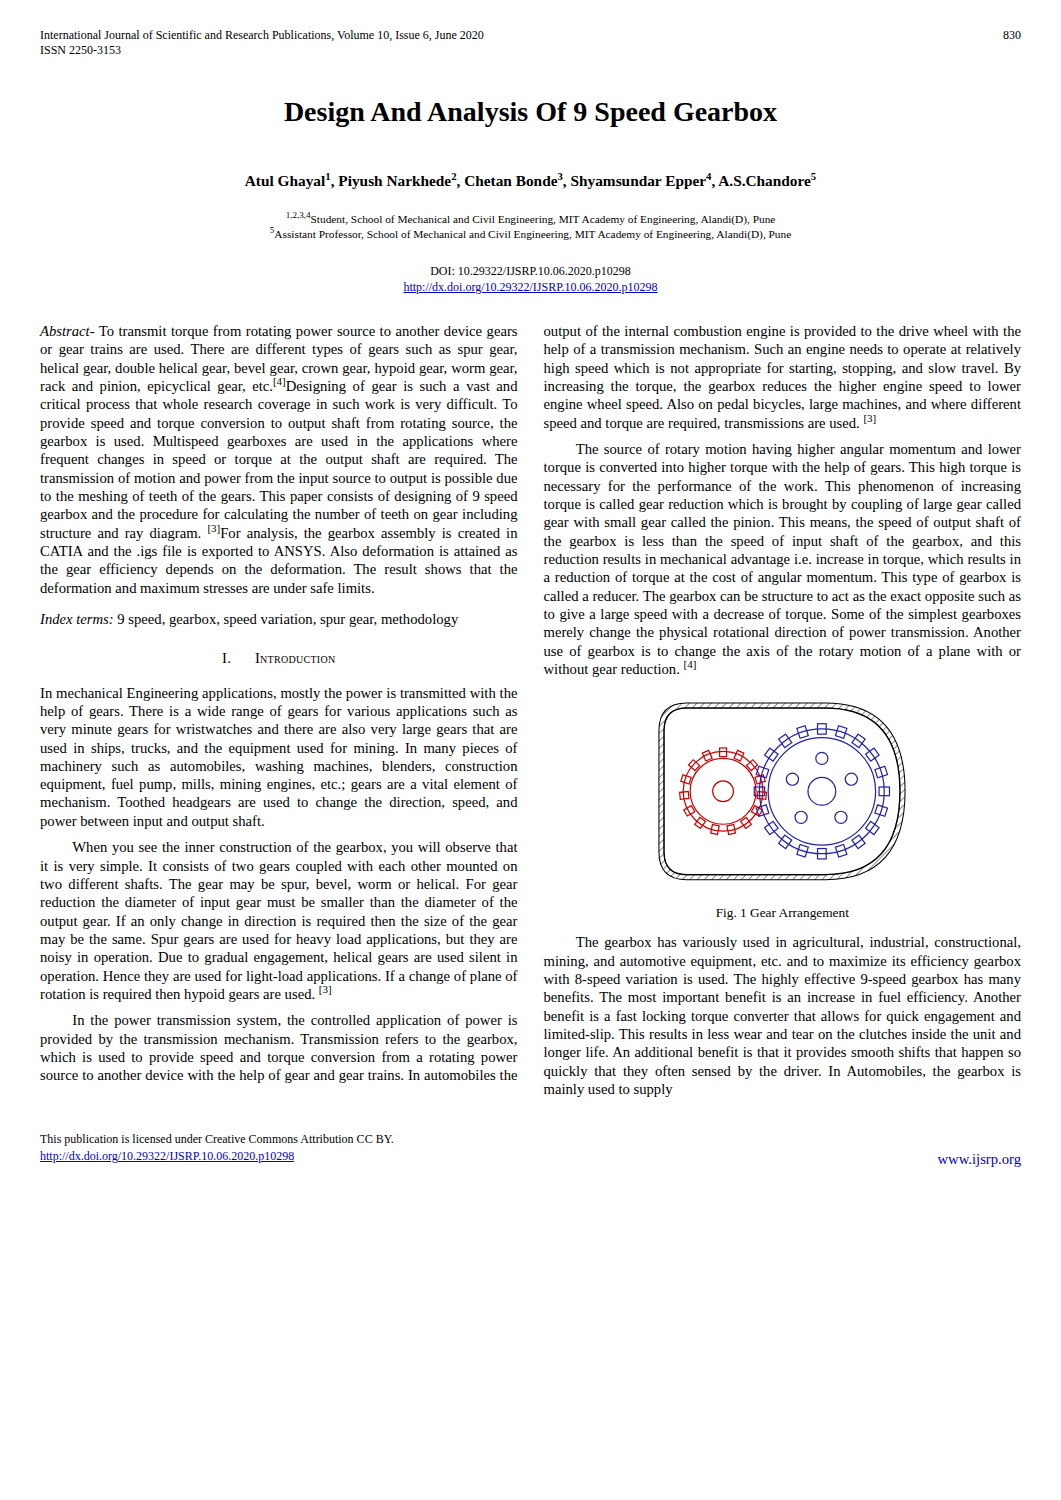830 International Journal of Scientific and Research Publications, Volume 10, Issue 6, June 2020 ISSN 2250-3153
Design And Analysis Of 9 Speed Gearbox
Atul Ghayal1, Piyush Narkhede2, Chetan Bonde3, Shyamsundar Epper4, A.S.Chandore5
1,2,3,4Student, School of Mechanical and Civil Engineering, MIT Academy of Engineering, Alandi(D), Pune
5Assistant Professor, School of Mechanical and Civil Engineering, MIT Academy of Engineering, Alandi(D), Pune
DOI: 10.29322/IJSRP.10.06.2020.p10298
http://dx.doi.org/10.29322/IJSRP.10.06.2020.p10298
Abstract- To transmit torque from rotating power source to another device gears or gear trains are used. There are different types of gears such as spur gear, helical gear, double helical gear, bevel gear, crown gear, hypoid gear, worm gear, rack and pinion, epicyclical gear, etc.[4]Designing of gear is such a vast and critical process that whole research coverage in such work is very difficult. To provide speed and torque conversion to output shaft from rotating source, the gearbox is used. Multispeed gearboxes are used in the applications where frequent changes in speed or torque at the output shaft are required. The transmission of motion and power from the input source to output is possible due to the meshing of teeth of the gears. This paper consists of designing of 9 speed gearbox and the procedure for calculating the number of teeth on gear including structure and ray diagram. [3]For analysis, the gearbox assembly is created in CATIA and the .igs file is exported to ANSYS. Also deformation is attained as the gear efficiency depends on the deformation. The result shows that the deformation and maximum stresses are under safe limits.
Index terms: 9 speed, gearbox, speed variation, spur gear, methodology
I. Introduction
In mechanical Engineering applications, mostly the power is transmitted with the help of gears. There is a wide range of gears for various applications such as very minute gears for wristwatches and there are also very large gears that are used in ships, trucks, and the equipment used for mining. In many pieces of machinery such as automobiles, washing machines, blenders, construction equipment, fuel pump, mills, mining engines, etc.; gears are a vital element of mechanism. Toothed headgears are used to change the direction, speed, and power between input and output shaft.
When you see the inner construction of the gearbox, you will observe that it is very simple. It consists of two gears coupled with each other mounted on two different shafts. The gear may be spur, bevel, worm or helical. For gear reduction the diameter of input gear must be smaller than the diameter of the output gear. If an only change in direction is required then the size of the gear may be the same. Spur gears are used for heavy load applications, but they are noisy in operation. Due to gradual engagement, helical gears are used silent in operation. Hence they are used for light-load applications. If a change of plane of rotation is required then hypoid gears are used. [3]
In the power transmission system, the controlled application of power is provided by the transmission mechanism. Transmission refers to the gearbox, which is used to provide speed and torque conversion from a rotating power source to another device with the help of gear and gear trains. In automobiles the output of the internal combustion engine is provided to the drive wheel with the help of a transmission mechanism. Such an engine needs to operate at relatively high speed which is not appropriate for starting, stopping, and slow travel. By increasing the torque, the gearbox reduces the higher engine speed to lower engine wheel speed. Also on pedal bicycles, large machines, and where different speed and torque are required, transmissions are used. [3]
The source of rotary motion having higher angular momentum and lower torque is converted into higher torque with the help of gears. This high torque is necessary for the performance of the work. This phenomenon of increasing torque is called gear reduction which is brought by coupling of large gear called gear with small gear called the pinion. This means, the speed of output shaft of the gearbox is less than the speed of input shaft of the gearbox, and this reduction results in mechanical advantage i.e. increase in torque, which results in a reduction of torque at the cost of angular momentum. This type of gearbox is called a reducer. The gearbox can be structure to act as the exact opposite such as to give a large speed with a decrease of torque. Some of the simplest gearboxes merely change the physical rotational direction of power transmission. Another use of gearbox is to change the axis of the rotary motion of a plane with or without gear reduction. [4]
Fig. 1 Gear Arrangement
The gearbox has variously used in agricultural, industrial, constructional, mining, and automotive equipment, etc. and to maximize its efficiency gearbox with 8-speed variation is used. The highly effective 9-speed gearbox has many benefits. The most important benefit is an increase in fuel efficiency. Another benefit is a fast locking torque converter that allows for quick engagement and limited-slip. This results in less wear and tear on the clutches inside the unit and longer life. An additional benefit is that it provides smooth shifts that happen so quickly that they often sensed by the driver. In Automobiles, the gearbox is mainly used to supply
This publication is licensed under Creative Commons Attribution CC BY. http://dx.doi.org/10.29322/IJSRP.10.06.2020.p10298 www.ijsrp.org